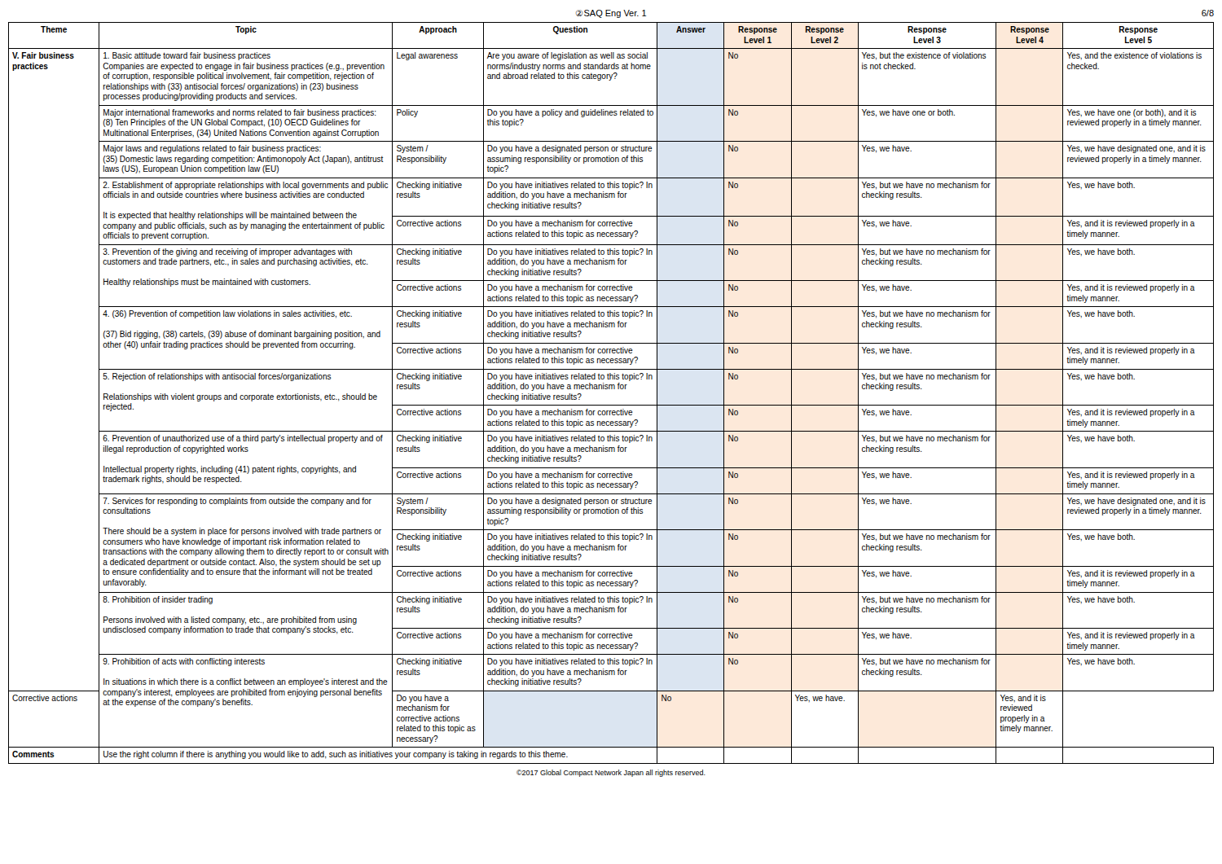6/8 ②SAQ Eng Ver. 1
| Theme | Topic | Approach | Question | Answer | Response Level 1 | Response Level 2 | Response Level 3 | Response Level 4 | Response Level 5 |
| --- | --- | --- | --- | --- | --- | --- | --- | --- | --- |
| V. Fair business practices | 1. Basic attitude toward fair business practices Companies are expected to engage in fair business practices (e.g., prevention of corruption, responsible political involvement, fair competition, rejection of relationships with (33) antisocial forces/ organizations) in (23) business processes producing/providing products and services. | Legal awareness | Are you aware of legislation as well as social norms/industry norms and standards at home and abroad related to this category? | | No | | Yes, but the existence of violations is not checked. | | Yes, and the existence of violations is checked. |
| Major international frameworks and norms related to fair business practices: (8) Ten Principles of the UN Global Compact, (10) OECD Guidelines for Multinational Enterprises, (34) United Nations Convention against Corruption | Policy | Do you have a policy and guidelines related to this topic? | | No | | Yes, we have one or both. | | Yes, we have one (or both), and it is reviewed properly in a timely manner. |
| Major laws and regulations related to fair business practices: (35) Domestic laws regarding competition: Antimonopoly Act (Japan), antitrust laws (US), European Union competition law (EU) | System / Responsibility | Do you have a designated person or structure assuming responsibility or promotion of this topic? | | No | | Yes, we have. | | Yes, we have designated one, and it is reviewed properly in a timely manner. |
| 2. Establishment of appropriate relationships with local governments and public officials in and outside countries where business activities are conducted It is expected that healthy relationships will be maintained between the company and public officials, such as by managing the entertainment of public officials to prevent corruption. | Checking initiative results | Do you have initiatives related to this topic? In addition, do you have a mechanism for checking initiative results? | | No | | Yes, but we have no mechanism for checking results. | | Yes, we have both. |
| Corrective actions | Do you have a mechanism for corrective actions related to this topic as necessary? | | No | | Yes, we have. | | Yes, and it is reviewed properly in a timely manner. |
| 3. Prevention of the giving and receiving of improper advantages with customers and trade partners, etc., in sales and purchasing activities, etc. Healthy relationships must be maintained with customers. | Checking initiative results | Do you have initiatives related to this topic? In addition, do you have a mechanism for checking initiative results? | | No | | Yes, but we have no mechanism for checking results. | | Yes, we have both. |
| Corrective actions | Do you have a mechanism for corrective actions related to this topic as necessary? | | No | | Yes, we have. | | Yes, and it is reviewed properly in a timely manner. |
| 4. (36) Prevention of competition law violations in sales activities, etc. (37) Bid rigging, (38) cartels, (39) abuse of dominant bargaining position, and other (40) unfair trading practices should be prevented from occurring. | Checking initiative results | Do you have initiatives related to this topic? In addition, do you have a mechanism for checking initiative results? | | No | | Yes, but we have no mechanism for checking results. | | Yes, we have both. |
| Corrective actions | Do you have a mechanism for corrective actions related to this topic as necessary? | | No | | Yes, we have. | | Yes, and it is reviewed properly in a timely manner. |
| 5. Rejection of relationships with antisocial forces/organizations Relationships with violent groups and corporate extortionists, etc., should be rejected. | Checking initiative results | Do you have initiatives related to this topic? In addition, do you have a mechanism for checking initiative results? | | No | | Yes, but we have no mechanism for checking results. | | Yes, we have both. |
| Corrective actions | Do you have a mechanism for corrective actions related to this topic as necessary? | | No | | Yes, we have. | | Yes, and it is reviewed properly in a timely manner. |
| 6. Prevention of unauthorized use of a third party's intellectual property and of illegal reproduction of copyrighted works Intellectual property rights, including (41) patent rights, copyrights, and trademark rights, should be respected. | Checking initiative results | Do you have initiatives related to this topic? In addition, do you have a mechanism for checking initiative results? | | No | | Yes, but we have no mechanism for checking results. | | Yes, we have both. |
| Corrective actions | Do you have a mechanism for corrective actions related to this topic as necessary? | | No | | Yes, we have. | | Yes, and it is reviewed properly in a timely manner. |
| 7. Services for responding to complaints from outside the company and for consultations There should be a system in place for persons involved with trade partners or consumers who have knowledge of important risk information related to transactions with the company allowing them to directly report to or consult with a dedicated department or outside contact. Also, the system should be set up to ensure confidentiality and to ensure that the informant will not be treated unfavorably. | System / Responsibility | Do you have a designated person or structure assuming responsibility or promotion of this topic? | | No | | Yes, we have. | | Yes, we have designated one, and it is reviewed properly in a timely manner. |
| Checking initiative results | Do you have initiatives related to this topic? In addition, do you have a mechanism for checking initiative results? | | No | | Yes, but we have no mechanism for checking results. | | Yes, we have both. |
| Corrective actions | Do you have a mechanism for corrective actions related to this topic as necessary? | | No | | Yes, we have. | | Yes, and it is reviewed properly in a timely manner. |
| 8. Prohibition of insider trading Persons involved with a listed company, etc., are prohibited from using undisclosed company information to trade that company's stocks, etc. | Checking initiative results | Do you have initiatives related to this topic? In addition, do you have a mechanism for checking initiative results? | | No | | Yes, but we have no mechanism for checking results. | | Yes, we have both. |
| Corrective actions | Do you have a mechanism for corrective actions related to this topic as necessary? | | No | | Yes, we have. | | Yes, and it is reviewed properly in a timely manner. |
| 9. Prohibition of acts with conflicting interests In situations in which there is a conflict between an employee's interest and the company's interest, employees are prohibited from enjoying personal benefits at the expense of the company's benefits. | Checking initiative results | Do you have initiatives related to this topic? In addition, do you have a mechanism for checking initiative results? | | No | | Yes, but we have no mechanism for checking results. | | Yes, we have both. |
| Corrective actions | Do you have a mechanism for corrective actions related to this topic as necessary? | | No | | Yes, we have. | | Yes, and it is reviewed properly in a timely manner. |
| Comments | Use the right column if there is anything you would like to add, such as initiatives your company is taking in regards to this theme. | | | | | | |
©2017 Global Compact Network Japan all rights reserved.